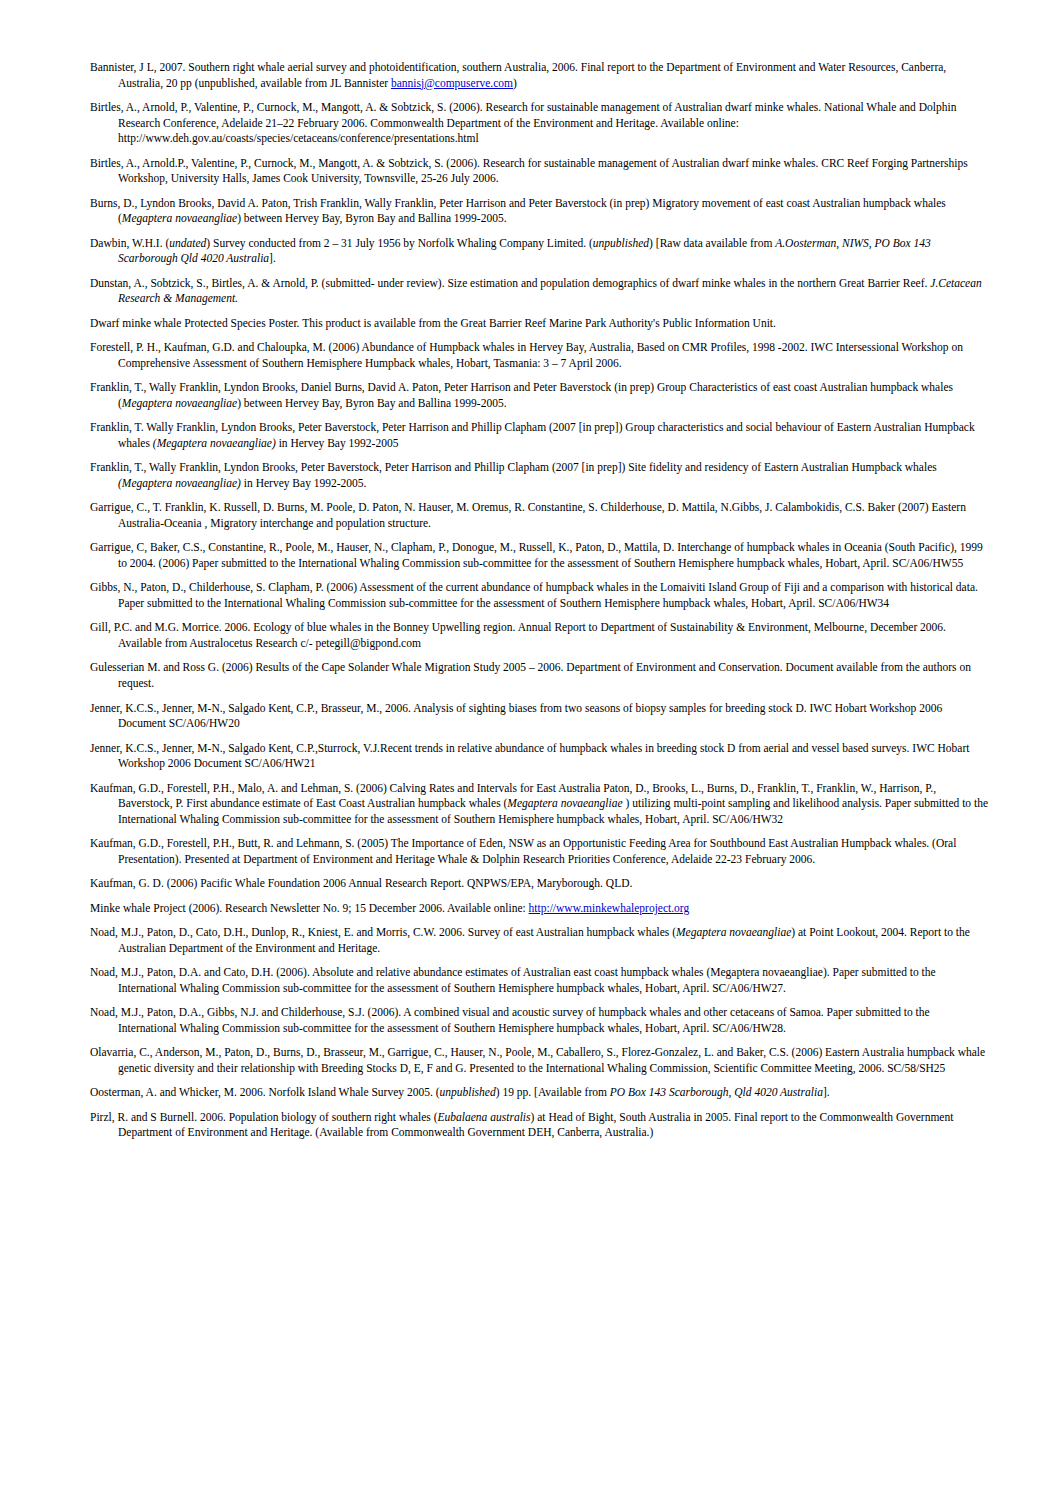Bannister, J L, 2007. Southern right whale aerial survey and photoidentification, southern Australia, 2006. Final report to the Department of Environment and Water Resources, Canberra, Australia, 20 pp (unpublished, available from JL Bannister bannisj@compuserve.com)
Birtles, A., Arnold, P., Valentine, P., Curnock, M., Mangott, A. & Sobtzick, S. (2006). Research for sustainable management of Australian dwarf minke whales. National Whale and Dolphin Research Conference, Adelaide 21–22 February 2006. Commonwealth Department of the Environment and Heritage. Available online: http://www.deh.gov.au/coasts/species/cetaceans/conference/presentations.html
Birtles, A., Arnold.P., Valentine, P., Curnock, M., Mangott, A. & Sobtzick, S. (2006). Research for sustainable management of Australian dwarf minke whales. CRC Reef Forging Partnerships Workshop, University Halls, James Cook University, Townsville, 25-26 July 2006.
Burns, D., Lyndon Brooks, David A. Paton, Trish Franklin, Wally Franklin, Peter Harrison and Peter Baverstock (in prep) Migratory movement of east coast Australian humpback whales (Megaptera novaeangliae) between Hervey Bay, Byron Bay and Ballina 1999-2005.
Dawbin, W.H.I. (undated) Survey conducted from 2 – 31 July 1956 by Norfolk Whaling Company Limited. (unpublished) [Raw data available from A.Oosterman, NIWS, PO Box 143 Scarborough Qld 4020 Australia].
Dunstan, A., Sobtzick, S., Birtles, A. & Arnold, P. (submitted- under review). Size estimation and population demographics of dwarf minke whales in the northern Great Barrier Reef. J.Cetacean Research & Management.
Dwarf minke whale Protected Species Poster. This product is available from the Great Barrier Reef Marine Park Authority's Public Information Unit.
Forestell, P. H., Kaufman, G.D. and Chaloupka, M. (2006) Abundance of Humpback whales in Hervey Bay, Australia, Based on CMR Profiles, 1998 -2002. IWC Intersessional Workshop on Comprehensive Assessment of Southern Hemisphere Humpback whales, Hobart, Tasmania: 3 – 7 April 2006.
Franklin, T., Wally Franklin, Lyndon Brooks, Daniel Burns, David A. Paton, Peter Harrison and Peter Baverstock (in prep) Group Characteristics of east coast Australian humpback whales (Megaptera novaeangliae) between Hervey Bay, Byron Bay and Ballina 1999-2005.
Franklin, T. Wally Franklin, Lyndon Brooks, Peter Baverstock, Peter Harrison and Phillip Clapham (2007 [in prep]) Group characteristics and social behaviour of Eastern Australian Humpback whales (Megaptera novaeangliae) in Hervey Bay 1992-2005
Franklin, T., Wally Franklin, Lyndon Brooks, Peter Baverstock, Peter Harrison and Phillip Clapham (2007 [in prep]) Site fidelity and residency of Eastern Australian Humpback whales (Megaptera novaeangliae) in Hervey Bay 1992-2005.
Garrigue, C., T. Franklin, K. Russell, D. Burns, M. Poole, D. Paton, N. Hauser, M. Oremus, R. Constantine, S. Childerhouse, D. Mattila, N.Gibbs, J. Calambokidis, C.S. Baker (2007) Eastern Australia-Oceania , Migratory interchange and population structure.
Garrigue, C, Baker, C.S., Constantine, R., Poole, M., Hauser, N., Clapham, P., Donogue, M., Russell, K., Paton, D., Mattila, D. Interchange of humpback whales in Oceania (South Pacific), 1999 to 2004. (2006) Paper submitted to the International Whaling Commission sub-committee for the assessment of Southern Hemisphere humpback whales, Hobart, April. SC/A06/HW55
Gibbs, N., Paton, D., Childerhouse, S. Clapham, P. (2006) Assessment of the current abundance of humpback whales in the Lomaiviti Island Group of Fiji and a comparison with historical data. Paper submitted to the International Whaling Commission sub-committee for the assessment of Southern Hemisphere humpback whales, Hobart, April. SC/A06/HW34
Gill, P.C. and M.G. Morrice. 2006. Ecology of blue whales in the Bonney Upwelling region. Annual Report to Department of Sustainability & Environment, Melbourne, December 2006. Available from Australocetus Research c/- petegill@bigpond.com
Gulesserian M. and Ross G. (2006) Results of the Cape Solander Whale Migration Study 2005 – 2006. Department of Environment and Conservation. Document available from the authors on request.
Jenner, K.C.S., Jenner, M-N., Salgado Kent, C.P., Brasseur, M., 2006. Analysis of sighting biases from two seasons of biopsy samples for breeding stock D. IWC Hobart Workshop 2006 Document SC/A06/HW20
Jenner, K.C.S., Jenner, M-N., Salgado Kent, C.P.,Sturrock, V.J.Recent trends in relative abundance of humpback whales in breeding stock D from aerial and vessel based surveys. IWC Hobart Workshop 2006 Document SC/A06/HW21
Kaufman, G.D., Forestell, P.H., Malo, A. and Lehman, S. (2006) Calving Rates and Intervals for East Australia Paton, D., Brooks, L., Burns, D., Franklin, T., Franklin, W., Harrison, P., Baverstock, P. First abundance estimate of East Coast Australian humpback whales (Megaptera novaeangliae ) utilizing multi-point sampling and likelihood analysis. Paper submitted to the International Whaling Commission sub-committee for the assessment of Southern Hemisphere humpback whales, Hobart, April. SC/A06/HW32
Kaufman, G.D., Forestell, P.H., Butt, R. and Lehmann, S. (2005) The Importance of Eden, NSW as an Opportunistic Feeding Area for Southbound East Australian Humpback whales. (Oral Presentation). Presented at Department of Environment and Heritage Whale & Dolphin Research Priorities Conference, Adelaide 22-23 February 2006.
Kaufman, G. D. (2006) Pacific Whale Foundation 2006 Annual Research Report. QNPWS/EPA, Maryborough. QLD.
Minke whale Project (2006). Research Newsletter No. 9; 15 December 2006. Available online: http://www.minkewhaleproject.org
Noad, M.J., Paton, D., Cato, D.H., Dunlop, R., Kniest, E. and Morris, C.W. 2006. Survey of east Australian humpback whales (Megaptera novaeangliae) at Point Lookout, 2004. Report to the Australian Department of the Environment and Heritage.
Noad, M.J., Paton, D.A. and Cato, D.H. (2006). Absolute and relative abundance estimates of Australian east coast humpback whales (Megaptera novaeangliae). Paper submitted to the International Whaling Commission sub-committee for the assessment of Southern Hemisphere humpback whales, Hobart, April. SC/A06/HW27.
Noad, M.J., Paton, D.A., Gibbs, N.J. and Childerhouse, S.J. (2006). A combined visual and acoustic survey of humpback whales and other cetaceans of Samoa. Paper submitted to the International Whaling Commission sub-committee for the assessment of Southern Hemisphere humpback whales, Hobart, April. SC/A06/HW28.
Olavarria, C., Anderson, M., Paton, D., Burns, D., Brasseur, M., Garrigue, C., Hauser, N., Poole, M., Caballero, S., Florez-Gonzalez, L. and Baker, C.S. (2006) Eastern Australia humpback whale genetic diversity and their relationship with Breeding Stocks D, E, F and G. Presented to the International Whaling Commission, Scientific Committee Meeting, 2006. SC/58/SH25
Oosterman, A. and Whicker, M. 2006. Norfolk Island Whale Survey 2005. (unpublished) 19 pp. [Available from PO Box 143 Scarborough, Qld 4020 Australia].
Pirzl, R. and S Burnell. 2006. Population biology of southern right whales (Eubalaena australis) at Head of Bight, South Australia in 2005. Final report to the Commonwealth Government Department of Environment and Heritage. (Available from Commonwealth Government DEH, Canberra, Australia.)